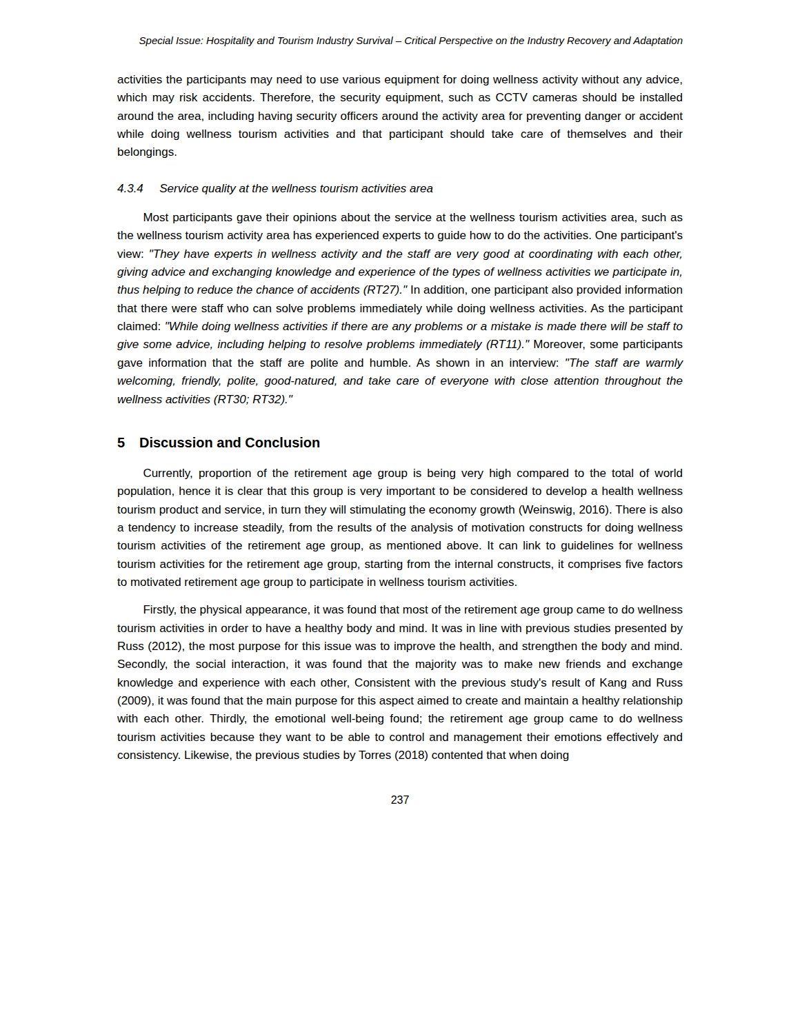Special Issue: Hospitality and Tourism Industry Survival – Critical Perspective on the Industry Recovery and Adaptation
activities the participants may need to use various equipment for doing wellness activity without any advice, which may risk accidents. Therefore, the security equipment, such as CCTV cameras should be installed around the area, including having security officers around the activity area for preventing danger or accident while doing wellness tourism activities and that participant should take care of themselves and their belongings.
4.3.4 Service quality at the wellness tourism activities area
Most participants gave their opinions about the service at the wellness tourism activities area, such as the wellness tourism activity area has experienced experts to guide how to do the activities. One participant's view: "They have experts in wellness activity and the staff are very good at coordinating with each other, giving advice and exchanging knowledge and experience of the types of wellness activities we participate in, thus helping to reduce the chance of accidents (RT27)." In addition, one participant also provided information that there were staff who can solve problems immediately while doing wellness activities. As the participant claimed: "While doing wellness activities if there are any problems or a mistake is made there will be staff to give some advice, including helping to resolve problems immediately (RT11)." Moreover, some participants gave information that the staff are polite and humble. As shown in an interview: "The staff are warmly welcoming, friendly, polite, good-natured, and take care of everyone with close attention throughout the wellness activities (RT30; RT32)."
5 Discussion and Conclusion
Currently, proportion of the retirement age group is being very high compared to the total of world population, hence it is clear that this group is very important to be considered to develop a health wellness tourism product and service, in turn they will stimulating the economy growth (Weinswig, 2016). There is also a tendency to increase steadily, from the results of the analysis of motivation constructs for doing wellness tourism activities of the retirement age group, as mentioned above. It can link to guidelines for wellness tourism activities for the retirement age group, starting from the internal constructs, it comprises five factors to motivated retirement age group to participate in wellness tourism activities.
Firstly, the physical appearance, it was found that most of the retirement age group came to do wellness tourism activities in order to have a healthy body and mind. It was in line with previous studies presented by Russ (2012), the most purpose for this issue was to improve the health, and strengthen the body and mind. Secondly, the social interaction, it was found that the majority was to make new friends and exchange knowledge and experience with each other, Consistent with the previous study's result of Kang and Russ (2009), it was found that the main purpose for this aspect aimed to create and maintain a healthy relationship with each other. Thirdly, the emotional well-being found; the retirement age group came to do wellness tourism activities because they want to be able to control and management their emotions effectively and consistency. Likewise, the previous studies by Torres (2018) contented that when doing
237